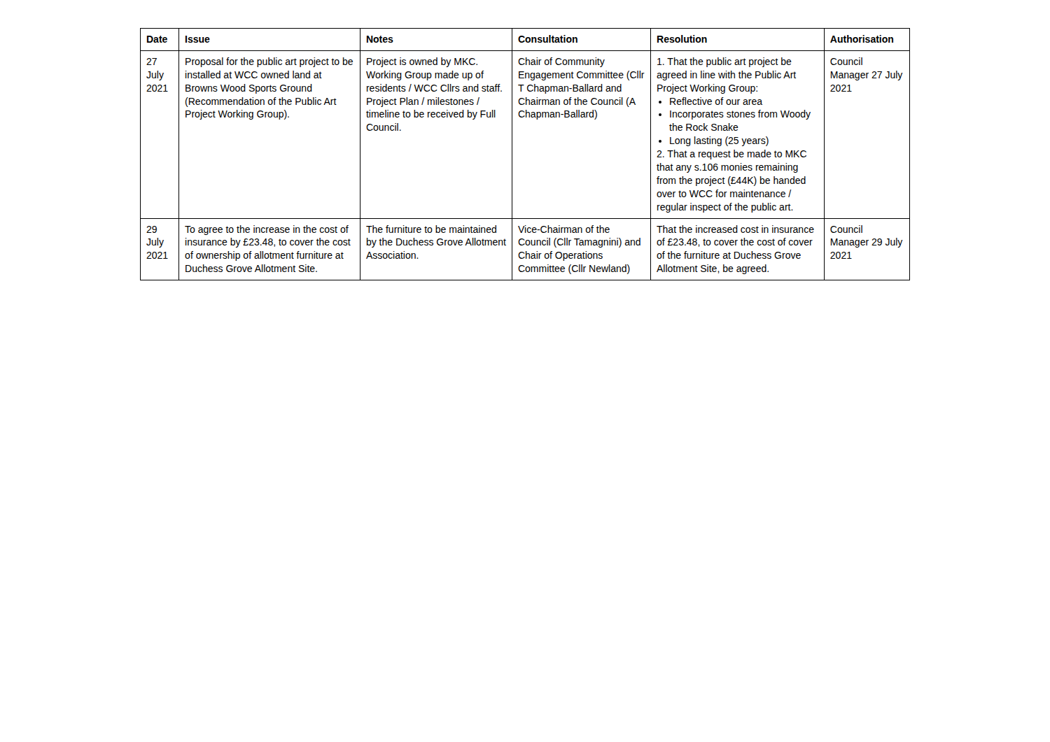| Date | Issue | Notes | Consultation | Resolution | Authorisation |
| --- | --- | --- | --- | --- | --- |
| 27 July 2021 | Proposal for the public art project to be installed at WCC owned land at Browns Wood Sports Ground (Recommendation of the Public Art Project Working Group). | Project is owned by MKC. Working Group made up of residents / WCC Cllrs and staff. Project Plan / milestones / timeline to be received by Full Council. | Chair of Community Engagement Committee (Cllr T Chapman-Ballard and Chairman of the Council (A Chapman-Ballard) | 1. That the public art project be agreed in line with the Public Art Project Working Group: Reflective of our area Incorporates stones from Woody the Rock Snake Long lasting (25 years) 2. That a request be made to MKC that any s.106 monies remaining from the project (£44K) be handed over to WCC for maintenance / regular inspect of the public art. | Council Manager 27 July 2021 |
| 29 July 2021 | To agree to the increase in the cost of insurance by £23.48, to cover the cost of ownership of allotment furniture at Duchess Grove Allotment Site. | The furniture to be maintained by the Duchess Grove Allotment Association. | Vice-Chairman of the Council (Cllr Tamagnini) and Chair of Operations Committee (Cllr Newland) | That the increased cost in insurance of £23.48, to cover the cost of cover of the furniture at Duchess Grove Allotment Site, be agreed. | Council Manager 29 July 2021 |